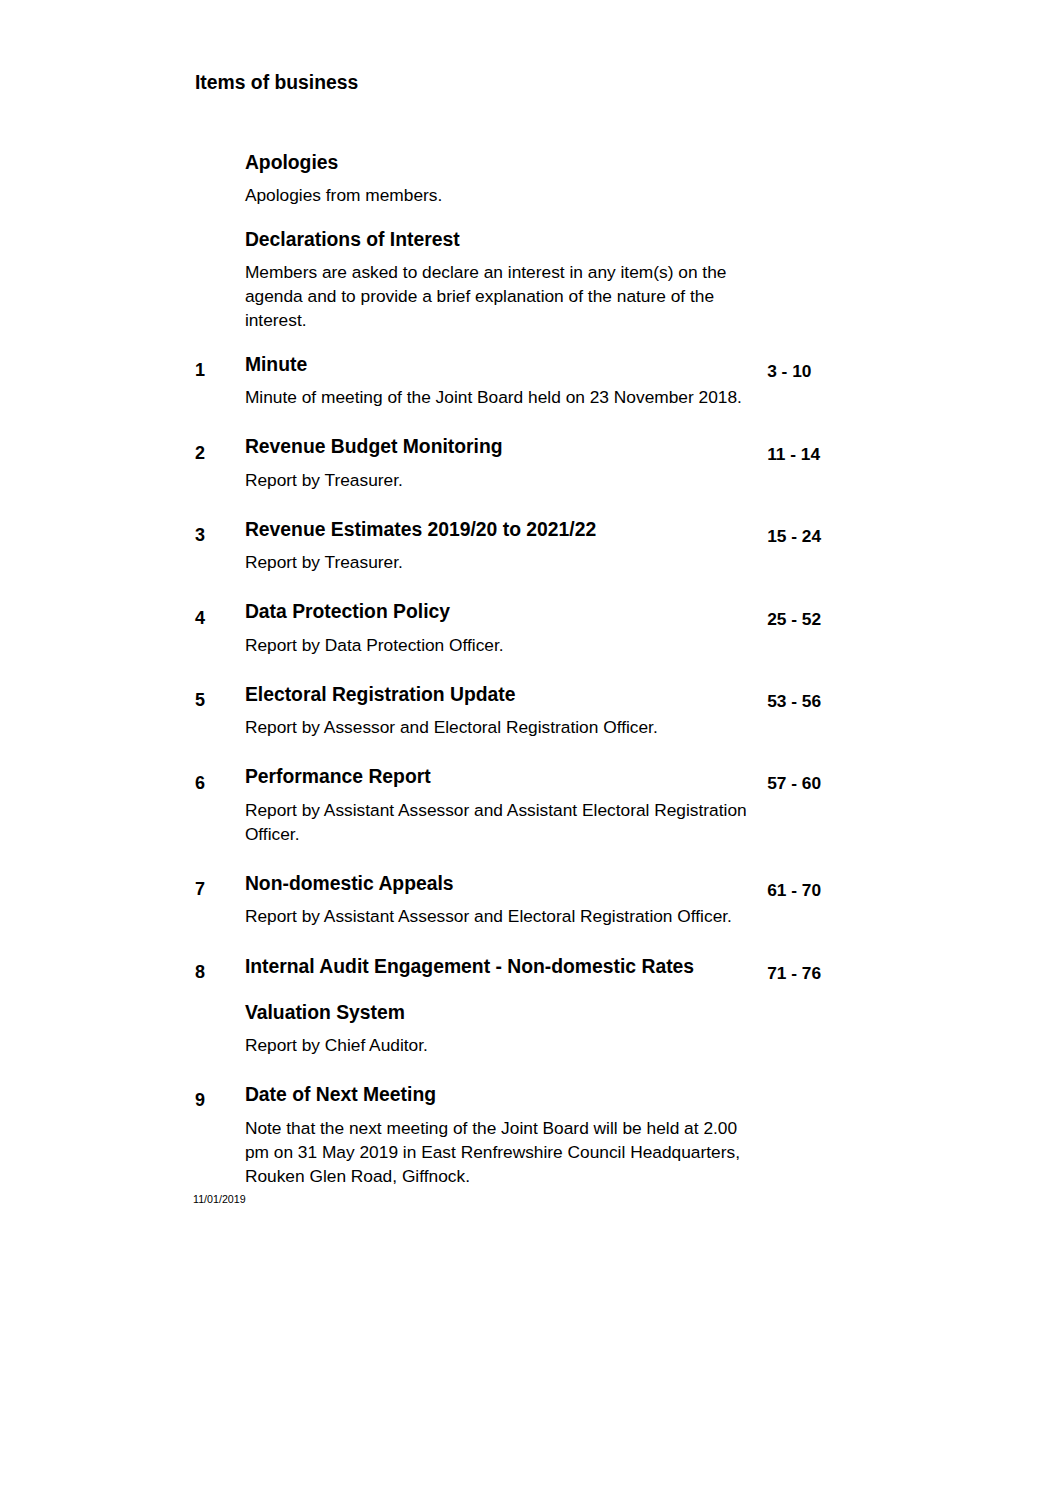Items of business
| | Apologies Apologies from members. | |
| | Declarations of Interest Members are asked to declare an interest in any item(s) on the agenda and to provide a brief explanation of the nature of the interest. | |
| 1 | Minute Minute of meeting of the Joint Board held on 23 November 2018. | 3 - 10 |
| 2 | Revenue Budget Monitoring Report by Treasurer. | 11 - 14 |
| 3 | Revenue Estimates 2019/20 to 2021/22 Report by Treasurer. | 15 - 24 |
| 4 | Data Protection Policy Report by Data Protection Officer. | 25 - 52 |
| 5 | Electoral Registration Update Report by Assessor and Electoral Registration Officer. | 53 - 56 |
| 6 | Performance Report Report by Assistant Assessor and Assistant Electoral Registration Officer. | 57 - 60 |
| 7 | Non-domestic Appeals Report by Assistant Assessor and Electoral Registration Officer. | 61 - 70 |
| 8 | Internal Audit Engagement - Non-domestic Rates Valuation System Report by Chief Auditor. | 71 - 76 |
| 9 | Date of Next Meeting Note that the next meeting of the Joint Board will be held at 2.00 pm on 31 May 2019 in East Renfrewshire Council Headquarters, Rouken Glen Road, Giffnock. | |
11/01/2019